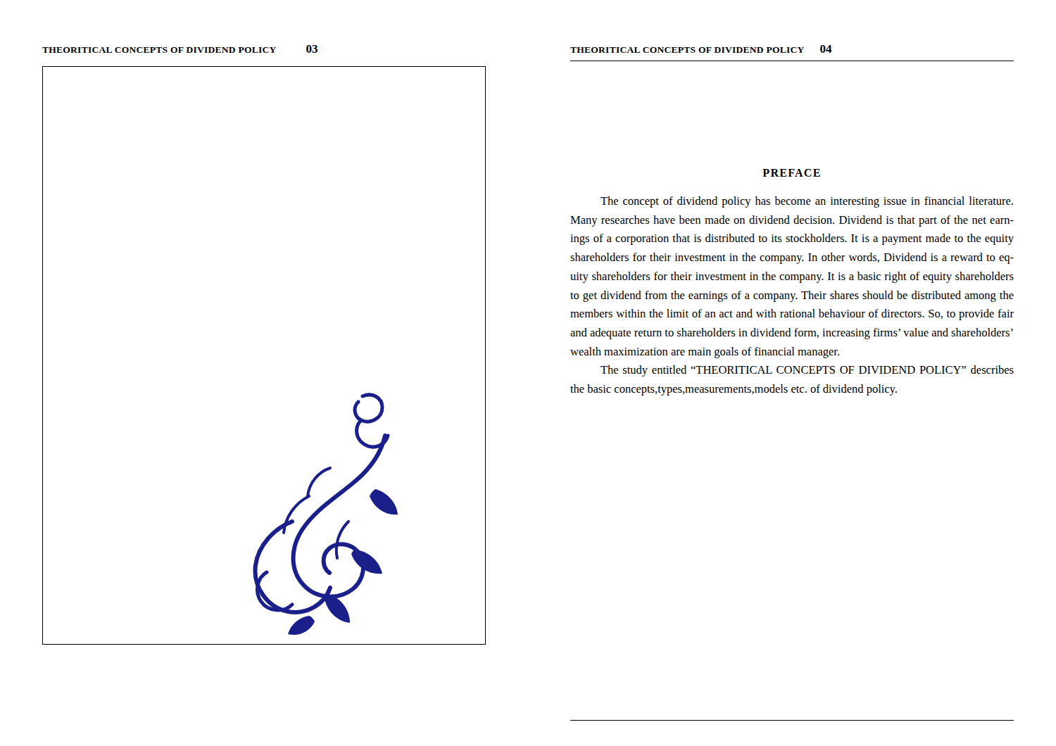Theoritical Concepts of Dividend Policy 03
Theoritical Concepts of Dividend Policy 04
PREFACE
The concept of dividend policy has become an interesting issue in financial literature. Many researches have been made on dividend decision. Dividend is that part of the net earnings of a corporation that is distributed to its stockholders. It is a payment made to the equity shareholders for their investment in the company. In other words, Dividend is a reward to equity shareholders for their investment in the company. It is a basic right of equity shareholders to get dividend from the earnings of a company. Their shares should be distributed among the members within the limit of an act and with rational behaviour of directors. So, to provide fair and adequate return to shareholders in dividend form, increasing firms’ value and shareholders’ wealth maximization are main goals of financial manager.
The study entitled “THEORITICAL CONCEPTS OF DIVIDEND POLICY” describes the basic concepts,types,measurements,models etc. of dividend policy.